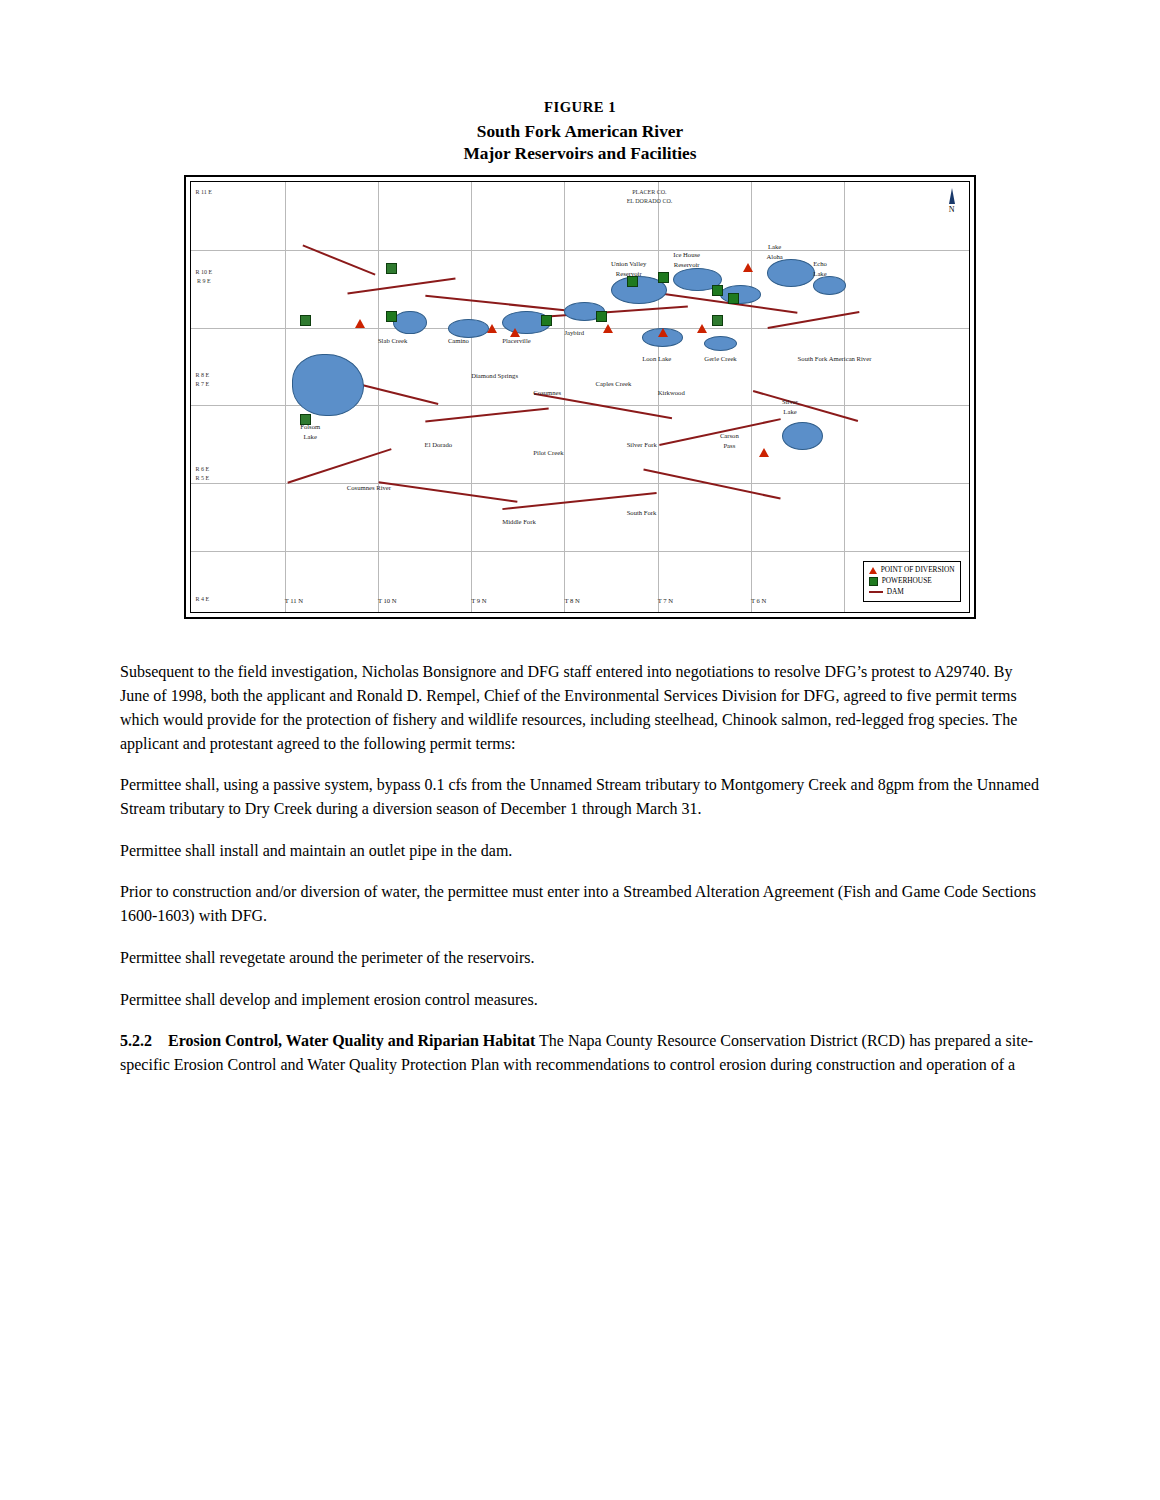FIGURE 1
South Fork American River
Major Reservoirs and Facilities
N
R 11 E
R 10 E
R 9 E
R 8 E
R 7 E
R 6 E
R 5 E
R 4 E
PLACER CO.
EL DORADO CO.
Folsom
Lake
Slab Creek
Camino
Placerville
Jaybird
Union Valley
Reservoir
Ice House
Reservoir
Lake
Aloha
Echo
Lake
Loon Lake
Gerle Creek
Silver
Lake
Diamond Springs
Cosumnes
Caples Creek
Kirkwood
El Dorado
Pilot Creek
Silver Fork
Carson
Pass
Cosumnes River
Middle Fork
South Fork
South Fork American River
T 11 N
T 10 N
T 9 N
T 8 N
T 7 N
T 6 N
POINT OF DIVERSION
POWERHOUSE
DAM
Subsequent to the field investigation, Nicholas Bonsignore and DFG staff entered into negotiations to resolve DFG’s protest to A29740. By June of 1998, both the applicant and Ronald D. Rempel, Chief of the Environmental Services Division for DFG, agreed to five permit terms which would provide for the protection of fishery and wildlife resources, including steelhead, Chinook salmon, red-legged frog species. The applicant and protestant agreed to the following permit terms:
Permittee shall, using a passive system, bypass 0.1 cfs from the Unnamed Stream tributary to Montgomery Creek and 8gpm from the Unnamed Stream tributary to Dry Creek during a diversion season of December 1 through March 31.
Permittee shall install and maintain an outlet pipe in the dam.
Prior to construction and/or diversion of water, the permittee must enter into a Streambed Alteration Agreement (Fish and Game Code Sections 1600-1603) with DFG.
Permittee shall revegetate around the perimeter of the reservoirs.
Permittee shall develop and implement erosion control measures.
5.2.2 Erosion Control, Water Quality and Riparian Habitat The Napa County Resource Conservation District (RCD) has prepared a site-specific Erosion Control and Water Quality Protection Plan with recommendations to control erosion during construction and operation of a